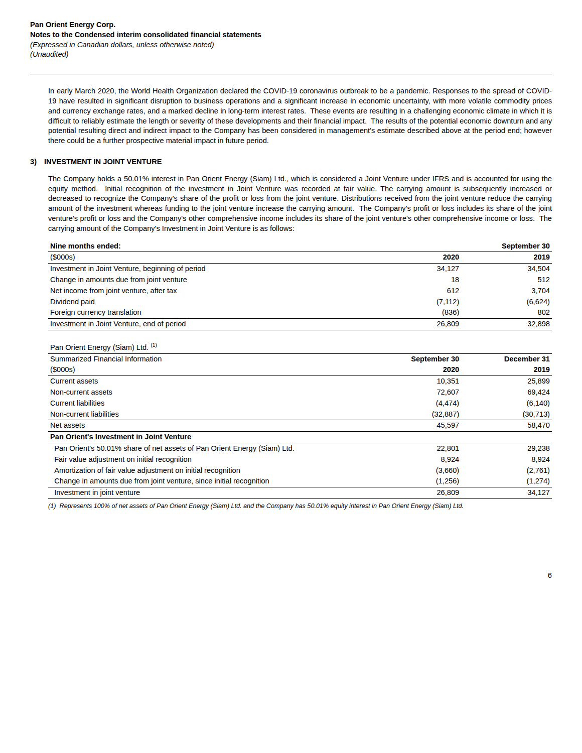Pan Orient Energy Corp.
Notes to the Condensed interim consolidated financial statements
(Expressed in Canadian dollars, unless otherwise noted)
(Unaudited)
In early March 2020, the World Health Organization declared the COVID-19 coronavirus outbreak to be a pandemic. Responses to the spread of COVID-19 have resulted in significant disruption to business operations and a significant increase in economic uncertainty, with more volatile commodity prices and currency exchange rates, and a marked decline in long-term interest rates. These events are resulting in a challenging economic climate in which it is difficult to reliably estimate the length or severity of these developments and their financial impact. The results of the potential economic downturn and any potential resulting direct and indirect impact to the Company has been considered in management's estimate described above at the period end; however there could be a further prospective material impact in future period.
3) INVESTMENT IN JOINT VENTURE
The Company holds a 50.01% interest in Pan Orient Energy (Siam) Ltd., which is considered a Joint Venture under IFRS and is accounted for using the equity method. Initial recognition of the investment in Joint Venture was recorded at fair value. The carrying amount is subsequently increased or decreased to recognize the Company's share of the profit or loss from the joint venture. Distributions received from the joint venture reduce the carrying amount of the investment whereas funding to the joint venture increase the carrying amount. The Company's profit or loss includes its share of the joint venture's profit or loss and the Company's other comprehensive income includes its share of the joint venture's other comprehensive income or loss. The carrying amount of the Company's Investment in Joint Venture is as follows:
| Nine months ended: | September 30 |
| --- | --- |
| ($000s) | 2020 | 2019 |
| Investment in Joint Venture, beginning of period | 34,127 | 34,504 |
| Change in amounts due from joint venture | 18 | 512 |
| Net income from joint venture, after tax | 612 | 3,704 |
| Dividend paid | (7,112) | (6,624) |
| Foreign currency translation | (836) | 802 |
| Investment in Joint Venture, end of period | 26,809 | 32,898 |
| Pan Orient Energy (Siam) Ltd. (1) | | |
| Summarized Financial Information | September 30 | December 31 |
| ($000s) | 2020 | 2019 |
| Current assets | 10,351 | 25,899 |
| Non-current assets | 72,607 | 69,424 |
| Current liabilities | (4,474) | (6,140) |
| Non-current liabilities | (32,887) | (30,713) |
| Net assets | 45,597 | 58,470 |
| Pan Orient's Investment in Joint Venture | | |
| Pan Orient's 50.01% share of net assets of Pan Orient Energy (Siam) Ltd. | 22,801 | 29,238 |
| Fair value adjustment on initial recognition | 8,924 | 8,924 |
| Amortization of fair value adjustment on initial recognition | (3,660) | (2,761) |
| Change in amounts due from joint venture, since initial recognition | (1,256) | (1,274) |
| Investment in joint venture | 26,809 | 34,127 |
(1) Represents 100% of net assets of Pan Orient Energy (Siam) Ltd. and the Company has 50.01% equity interest in Pan Orient Energy (Siam) Ltd.
6